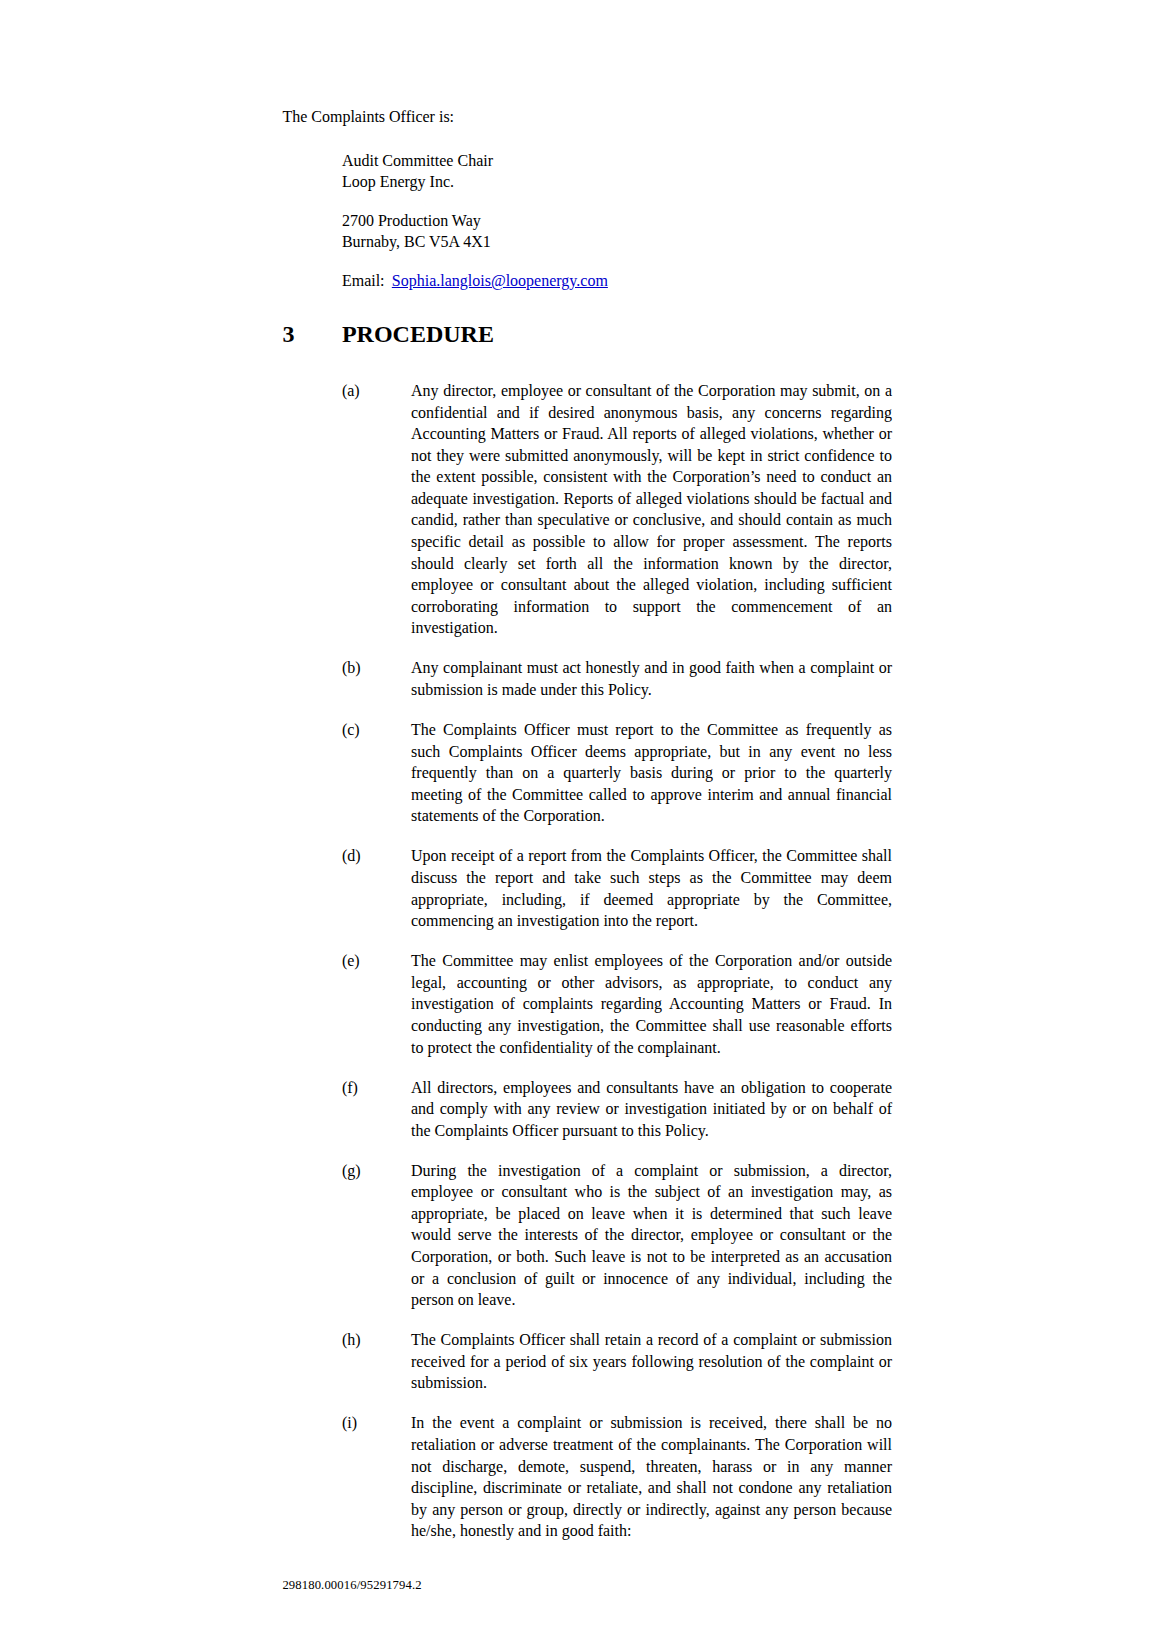The Complaints Officer is:
Audit Committee Chair
Loop Energy Inc.
2700 Production Way
Burnaby, BC V5A 4X1
Email: Sophia.langlois@loopenergy.com
3 PROCEDURE
(a) Any director, employee or consultant of the Corporation may submit, on a confidential and if desired anonymous basis, any concerns regarding Accounting Matters or Fraud. All reports of alleged violations, whether or not they were submitted anonymously, will be kept in strict confidence to the extent possible, consistent with the Corporation’s need to conduct an adequate investigation. Reports of alleged violations should be factual and candid, rather than speculative or conclusive, and should contain as much specific detail as possible to allow for proper assessment. The reports should clearly set forth all the information known by the director, employee or consultant about the alleged violation, including sufficient corroborating information to support the commencement of an investigation.
(b) Any complainant must act honestly and in good faith when a complaint or submission is made under this Policy.
(c) The Complaints Officer must report to the Committee as frequently as such Complaints Officer deems appropriate, but in any event no less frequently than on a quarterly basis during or prior to the quarterly meeting of the Committee called to approve interim and annual financial statements of the Corporation.
(d) Upon receipt of a report from the Complaints Officer, the Committee shall discuss the report and take such steps as the Committee may deem appropriate, including, if deemed appropriate by the Committee, commencing an investigation into the report.
(e) The Committee may enlist employees of the Corporation and/or outside legal, accounting or other advisors, as appropriate, to conduct any investigation of complaints regarding Accounting Matters or Fraud. In conducting any investigation, the Committee shall use reasonable efforts to protect the confidentiality of the complainant.
(f) All directors, employees and consultants have an obligation to cooperate and comply with any review or investigation initiated by or on behalf of the Complaints Officer pursuant to this Policy.
(g) During the investigation of a complaint or submission, a director, employee or consultant who is the subject of an investigation may, as appropriate, be placed on leave when it is determined that such leave would serve the interests of the director, employee or consultant or the Corporation, or both. Such leave is not to be interpreted as an accusation or a conclusion of guilt or innocence of any individual, including the person on leave.
(h) The Complaints Officer shall retain a record of a complaint or submission received for a period of six years following resolution of the complaint or submission.
(i) In the event a complaint or submission is received, there shall be no retaliation or adverse treatment of the complainants. The Corporation will not discharge, demote, suspend, threaten, harass or in any manner discipline, discriminate or retaliate, and shall not condone any retaliation by any person or group, directly or indirectly, against any person because he/she, honestly and in good faith:
298180.00016/95291794.2